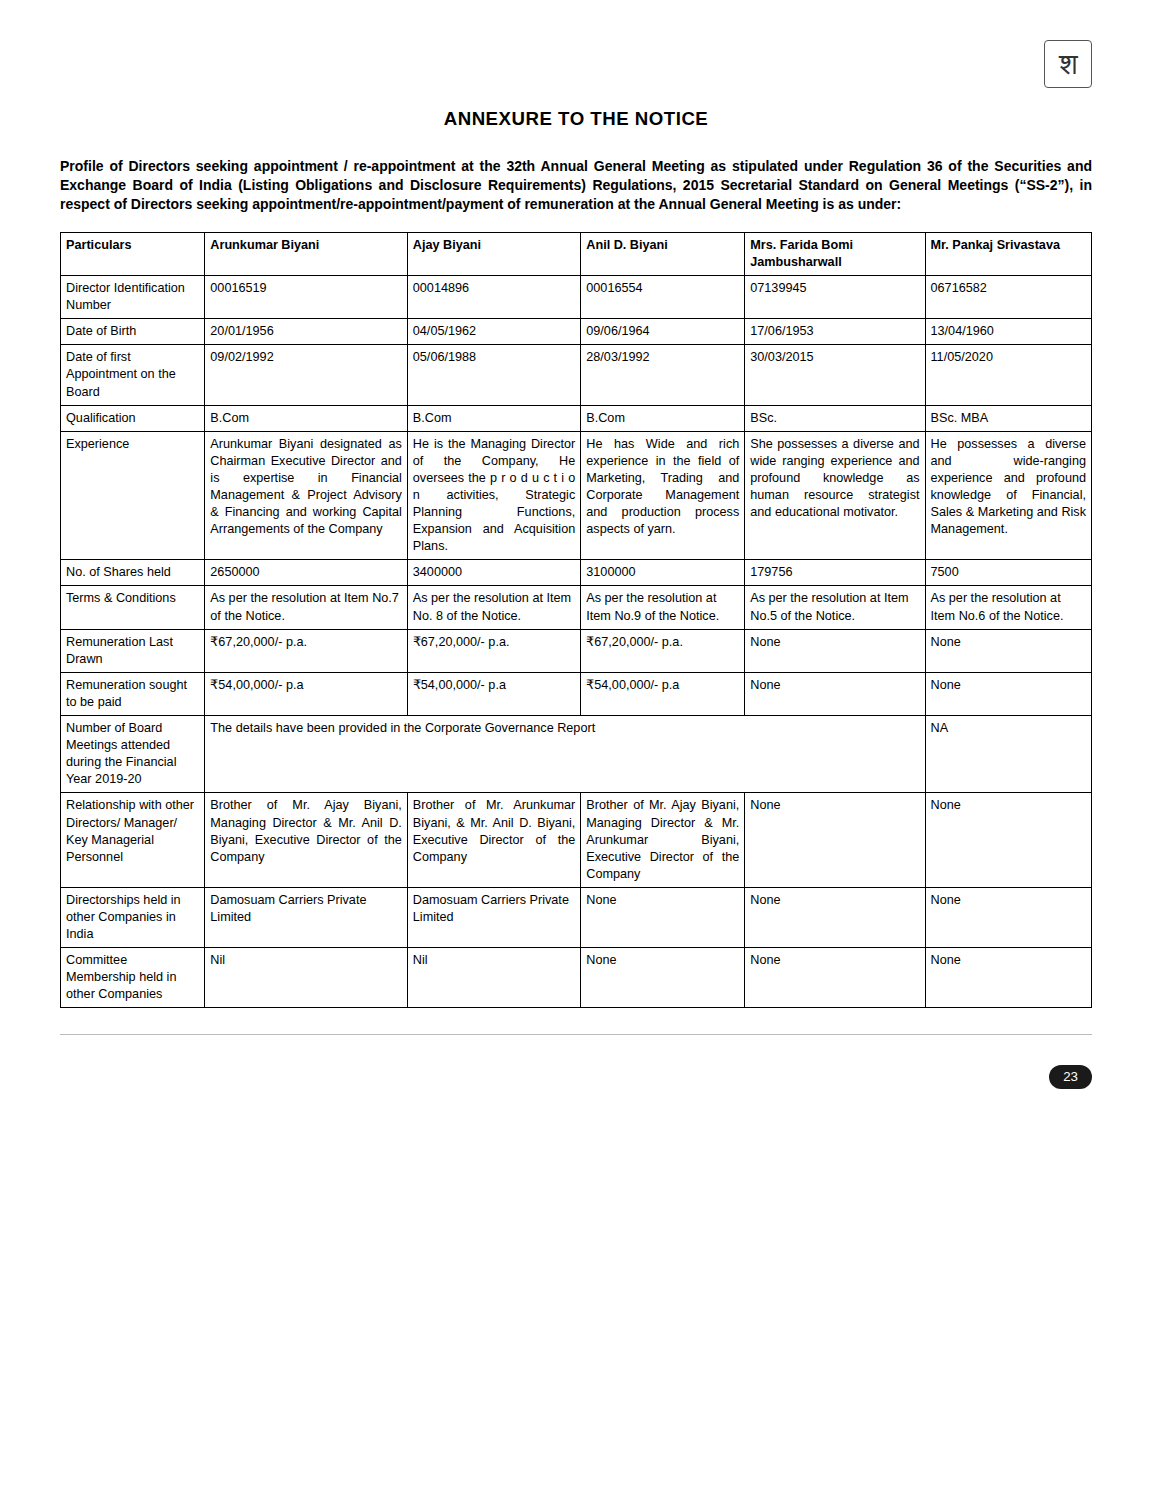श
ANNEXURE TO THE NOTICE
Profile of Directors seeking appointment / re-appointment at the 32th Annual General Meeting as stipulated under Regulation 36 of the Securities and Exchange Board of India (Listing Obligations and Disclosure Requirements) Regulations, 2015 Secretarial Standard on General Meetings (“SS-2”), in respect of Directors seeking appointment/re-appointment/payment of remuneration at the Annual General Meeting is as under:
| Particulars | Arunkumar Biyani | Ajay Biyani | Anil D. Biyani | Mrs. Farida Bomi Jambusharwall | Mr. Pankaj Srivastava |
| --- | --- | --- | --- | --- | --- |
| Director Identification Number | 00016519 | 00014896 | 00016554 | 07139945 | 06716582 |
| Date of Birth | 20/01/1956 | 04/05/1962 | 09/06/1964 | 17/06/1953 | 13/04/1960 |
| Date of first Appointment on the Board | 09/02/1992 | 05/06/1988 | 28/03/1992 | 30/03/2015 | 11/05/2020 |
| Qualification | B.Com | B.Com | B.Com | BSc. | BSc. MBA |
| Experience | Arunkumar Biyani designated as Chairman Executive Director and is expertise in Financial Management & Project Advisory & Financing and working Capital Arrangements of the Company | He is the Managing Director of the Company, He oversees the p r o d u c t i o n activities, Strategic Planning Functions, Expansion and Acquisition Plans. | He has Wide and rich experience in the field of Marketing, Trading and Corporate Management and production process aspects of yarn. | She possesses a diverse and wide ranging experience and profound knowledge as human resource strategist and educational motivator. | He possesses a diverse and wide-ranging experience and profound knowledge of Financial, Sales & Marketing and Risk Management. |
| No. of Shares held | 2650000 | 3400000 | 3100000 | 179756 | 7500 |
| Terms & Conditions | As per the resolution at Item No.7 of the Notice. | As per the resolution at Item No. 8 of the Notice. | As per the resolution at Item No.9 of the Notice. | As per the resolution at Item No.5 of the Notice. | As per the resolution at Item No.6 of the Notice. |
| Remuneration Last Drawn | ₹67,20,000/- p.a. | ₹67,20,000/- p.a. | ₹67,20,000/- p.a. | None | None |
| Remuneration sought to be paid | ₹54,00,000/- p.a | ₹54,00,000/- p.a | ₹54,00,000/- p.a | None | None |
| Number of Board Meetings attended during the Financial Year 2019-20 | The details have been provided in the Corporate Governance Report | NA |
| Relationship with other Directors/ Manager/ Key Managerial Personnel | Brother of Mr. Ajay Biyani, Managing Director & Mr. Anil D. Biyani, Executive Director of the Company | Brother of Mr. Arunkumar Biyani, & Mr. Anil D. Biyani, Executive Director of the Company | Brother of Mr. Ajay Biyani, Managing Director & Mr. Arunkumar Biyani, Executive Director of the Company | None | None |
| Directorships held in other Companies in India | Damosuam Carriers Private Limited | Damosuam Carriers Private Limited | None | None | None |
| Committee Membership held in other Companies | Nil | Nil | None | None | None |
23